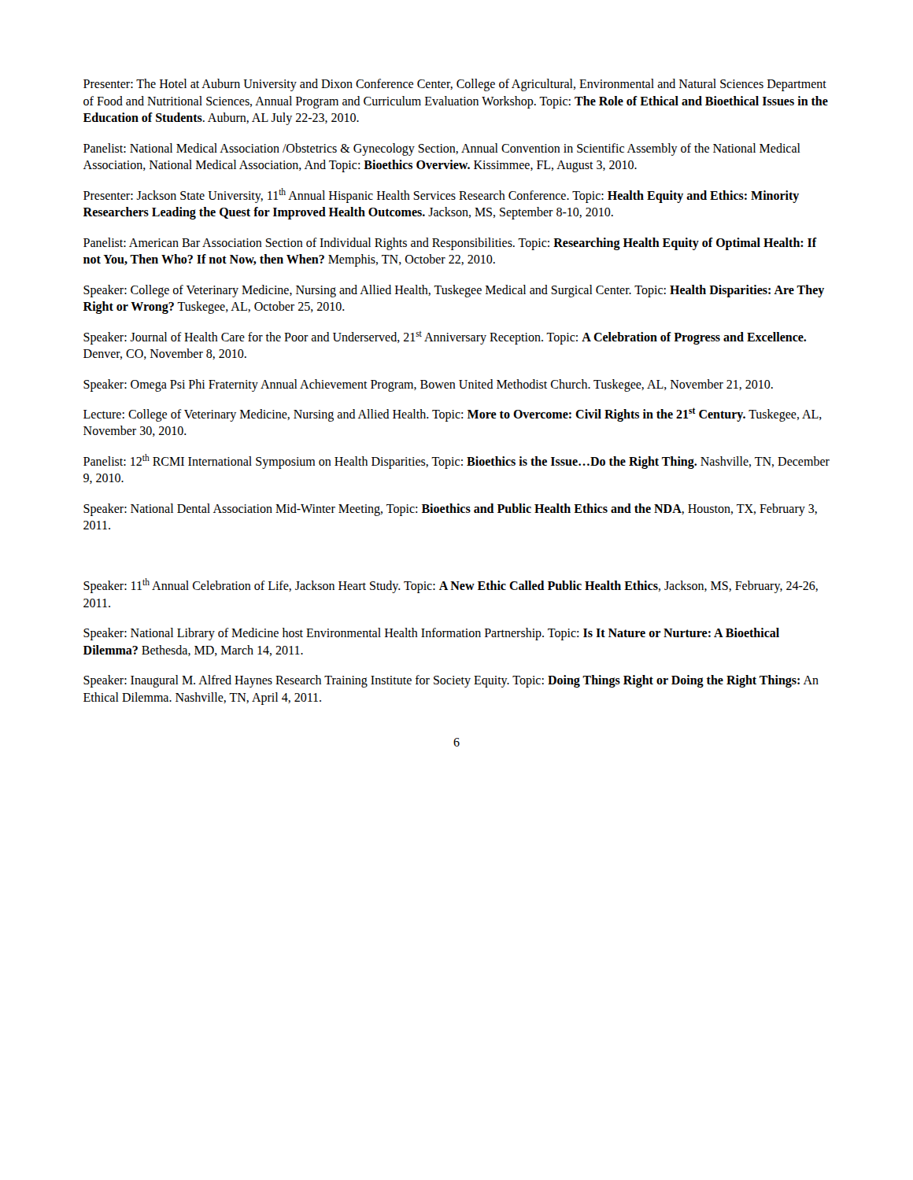Presenter: The Hotel at Auburn University and Dixon Conference Center, College of Agricultural, Environmental and Natural Sciences Department of Food and Nutritional Sciences, Annual Program and Curriculum Evaluation Workshop. Topic: The Role of Ethical and Bioethical Issues in the Education of Students. Auburn, AL July 22-23, 2010.
Panelist: National Medical Association /Obstetrics & Gynecology Section, Annual Convention in Scientific Assembly of the National Medical Association, National Medical Association, And Topic: Bioethics Overview. Kissimmee, FL, August 3, 2010.
Presenter: Jackson State University, 11th Annual Hispanic Health Services Research Conference. Topic: Health Equity and Ethics: Minority Researchers Leading the Quest for Improved Health Outcomes. Jackson, MS, September 8-10, 2010.
Panelist: American Bar Association Section of Individual Rights and Responsibilities. Topic: Researching Health Equity of Optimal Health: If not You, Then Who? If not Now, then When? Memphis, TN, October 22, 2010.
Speaker: College of Veterinary Medicine, Nursing and Allied Health, Tuskegee Medical and Surgical Center. Topic: Health Disparities: Are They Right or Wrong? Tuskegee, AL, October 25, 2010.
Speaker: Journal of Health Care for the Poor and Underserved, 21st Anniversary Reception. Topic: A Celebration of Progress and Excellence. Denver, CO, November 8, 2010.
Speaker: Omega Psi Phi Fraternity Annual Achievement Program, Bowen United Methodist Church. Tuskegee, AL, November 21, 2010.
Lecture: College of Veterinary Medicine, Nursing and Allied Health. Topic: More to Overcome: Civil Rights in the 21st Century. Tuskegee, AL, November 30, 2010.
Panelist: 12th RCMI International Symposium on Health Disparities, Topic: Bioethics is the Issue…Do the Right Thing. Nashville, TN, December 9, 2010.
Speaker: National Dental Association Mid-Winter Meeting, Topic: Bioethics and Public Health Ethics and the NDA, Houston, TX, February 3, 2011.
Speaker: 11th Annual Celebration of Life, Jackson Heart Study. Topic: A New Ethic Called Public Health Ethics, Jackson, MS, February, 24-26, 2011.
Speaker: National Library of Medicine host Environmental Health Information Partnership. Topic: Is It Nature or Nurture: A Bioethical Dilemma? Bethesda, MD, March 14, 2011.
Speaker: Inaugural M. Alfred Haynes Research Training Institute for Society Equity. Topic: Doing Things Right or Doing the Right Things: An Ethical Dilemma. Nashville, TN, April 4, 2011.
6